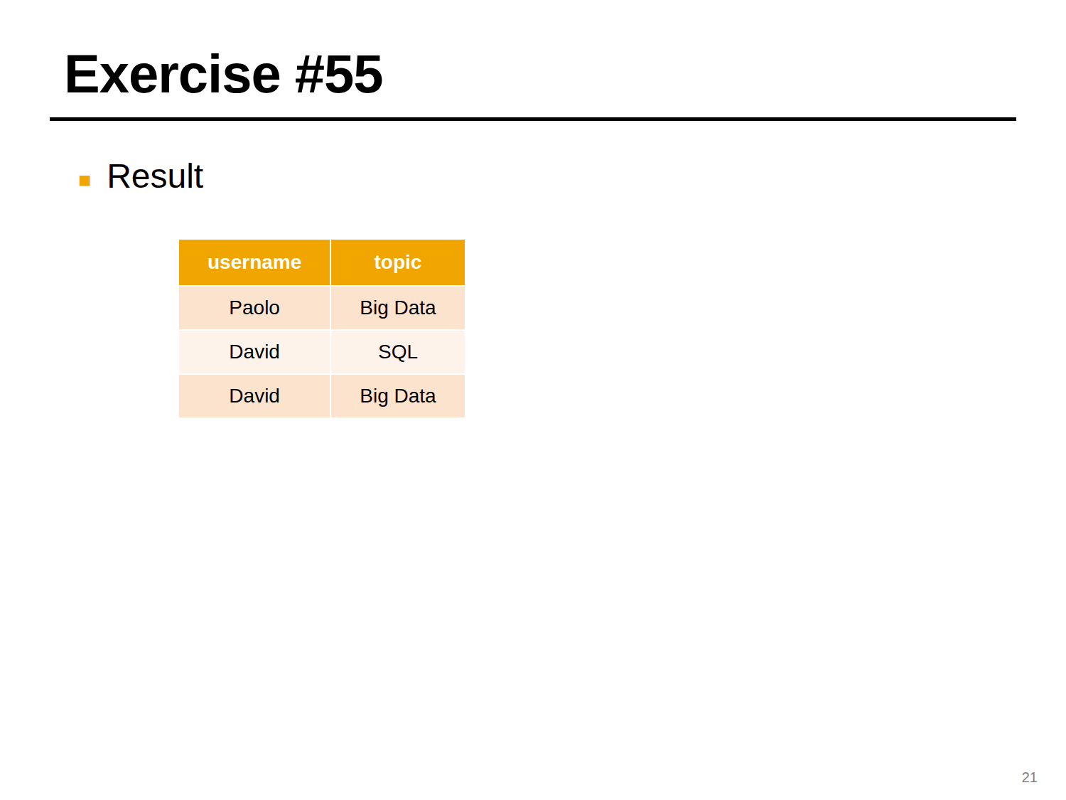Exercise #55
■ Result
| username | topic |
| --- | --- |
| Paolo | Big Data |
| David | SQL |
| David | Big Data |
21